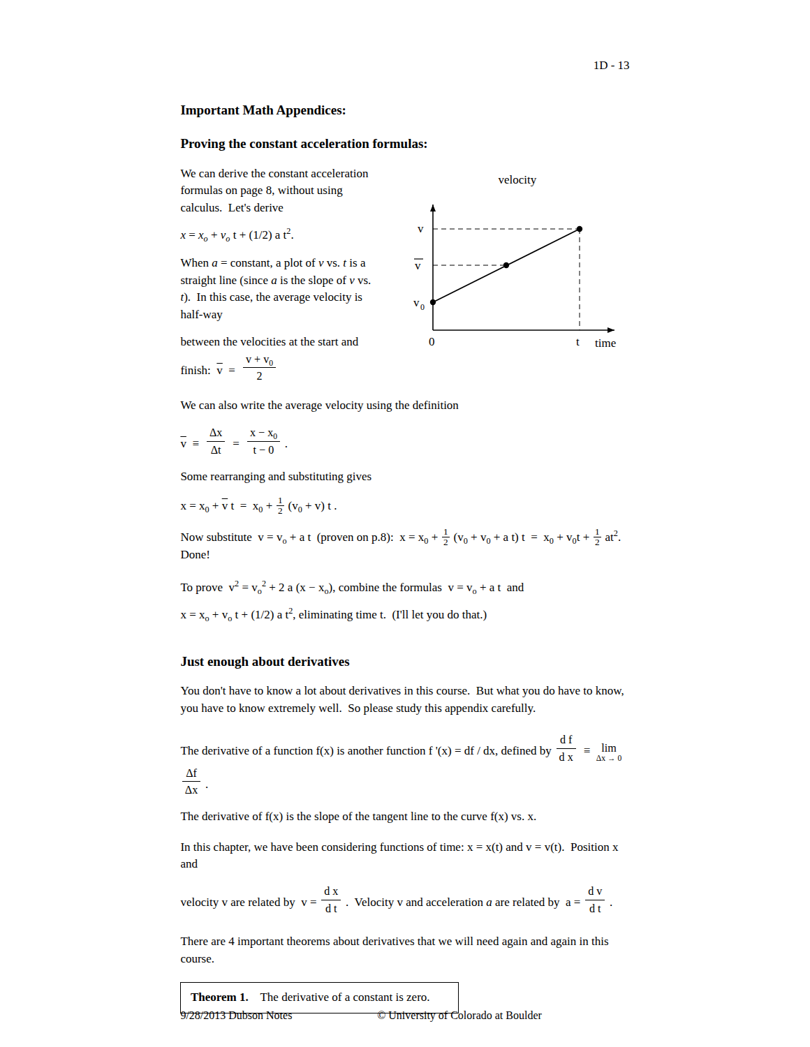1D - 13
Important Math Appendices:
Proving the constant acceleration formulas:
velocity
v v v 0 0 t time
We can derive the constant acceleration formulas on page 8, without using calculus. Let's derive
x = xo + vo t + (1/2) a t2.
When a = constant, a plot of v vs. t is a straight line (since a is the slope of v vs. t). In this case, the average velocity is half-way
between the velocities at the start and finish: v = v + v02
We can also write the average velocity using the definition
v ≡ Δx Δt = x − x0 t − 0 .
Some rearranging and substituting gives
x = x0 + v t = x0 + 12 (v0 + v) t .
Now substitute v = vo + a t (proven on p.8): x = x0 + 12 (v0 + v0 + a t) t = x0 + v0t + 12 at2. Done!
To prove v2 = vo2 + 2 a (x − xo), combine the formulas v = vo + a t and
x = xo + vo t + (1/2) a t2, eliminating time t. (I'll let you do that.)
Just enough about derivatives
You don't have to know a lot about derivatives in this course. But what you do have to know, you have to know extremely well. So please study this appendix carefully.
The derivative of a function f(x) is another function f '(x) = df / dx, defined by d f d x ≡ lim Δx → 0 Δf Δx .
The derivative of f(x) is the slope of the tangent line to the curve f(x) vs. x.
In this chapter, we have been considering functions of time: x = x(t) and v = v(t). Position x and
velocity v are related by v = d x d t . Velocity v and acceleration a are related by a = d v d t .
There are 4 important theorems about derivatives that we will need again and again in this course.
Theorem 1. The derivative of a constant is zero.
9/28/2013 Dubson Notes
© University of Colorado at Boulder